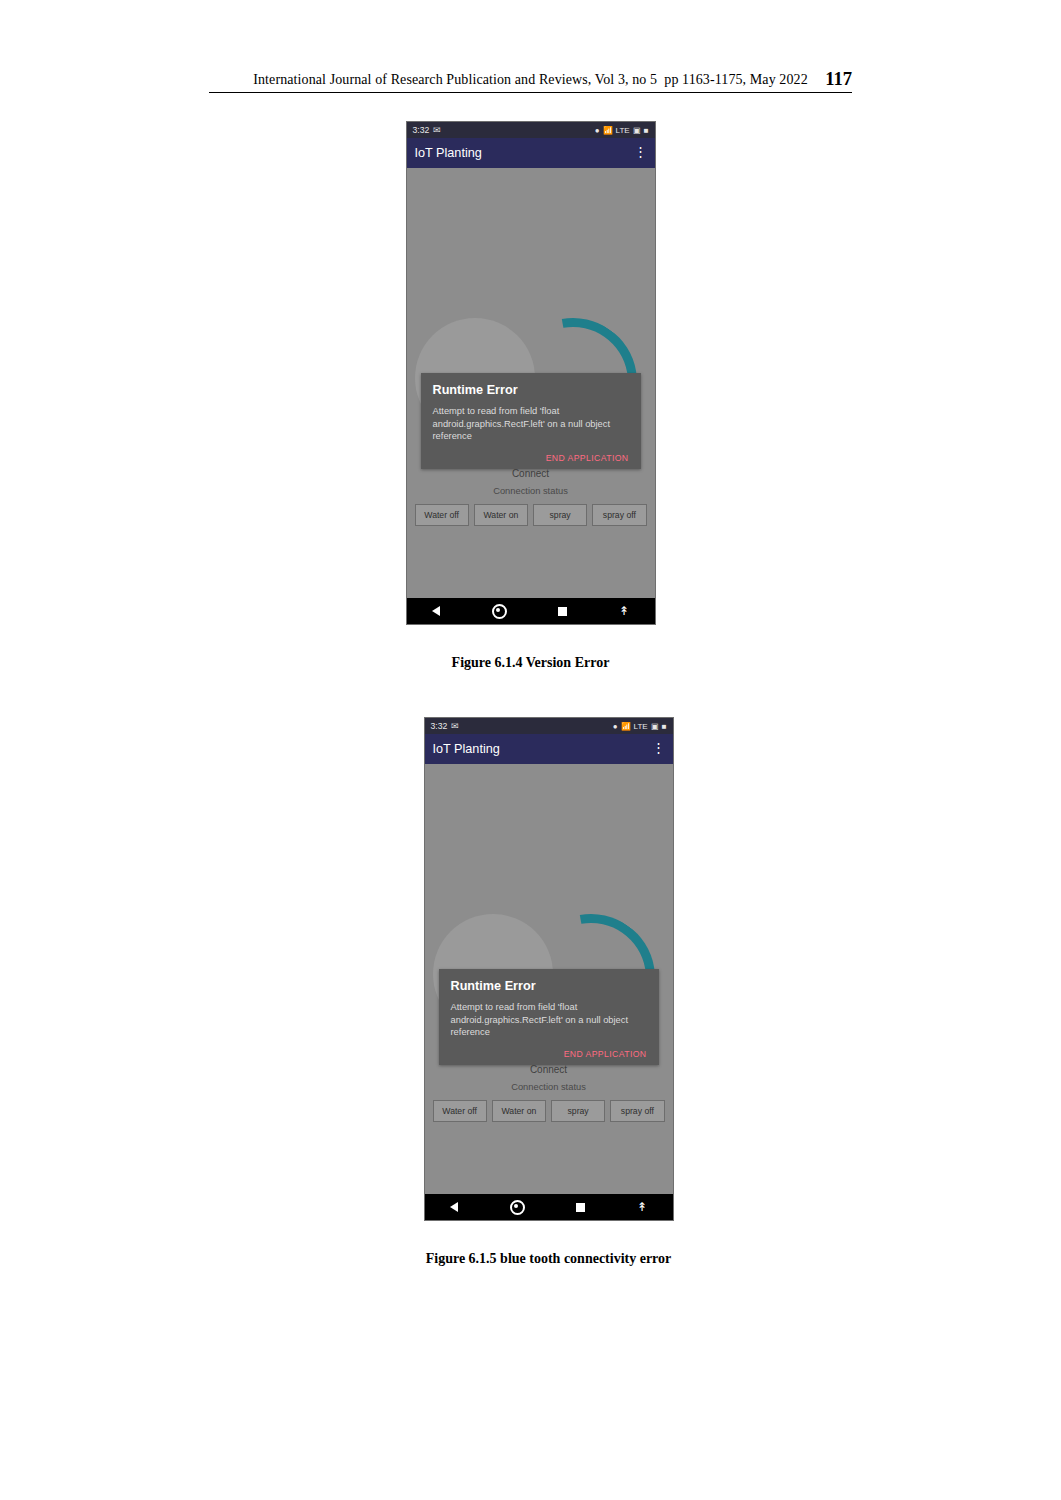International Journal of Research Publication and Reviews, Vol 3, no 5 pp 1163-1175, May 2022
117
3:32✉
●📶LTE▣■
IoT Planting ⋮
Runtime Error
Attempt to read from field 'float android.graphics.RectF.left' on a null object reference
END APPLICATION
Connect
Connection status
Water off
Water on
spray
spray off
↟
Figure 6.1.4 Version Error
3:32✉
●📶LTE▣■
IoT Planting ⋮
Runtime Error
Attempt to read from field 'float android.graphics.RectF.left' on a null object reference
END APPLICATION
Connect
Connection status
Water off
Water on
spray
spray off
↟
Figure 6.1.5 blue tooth connectivity error